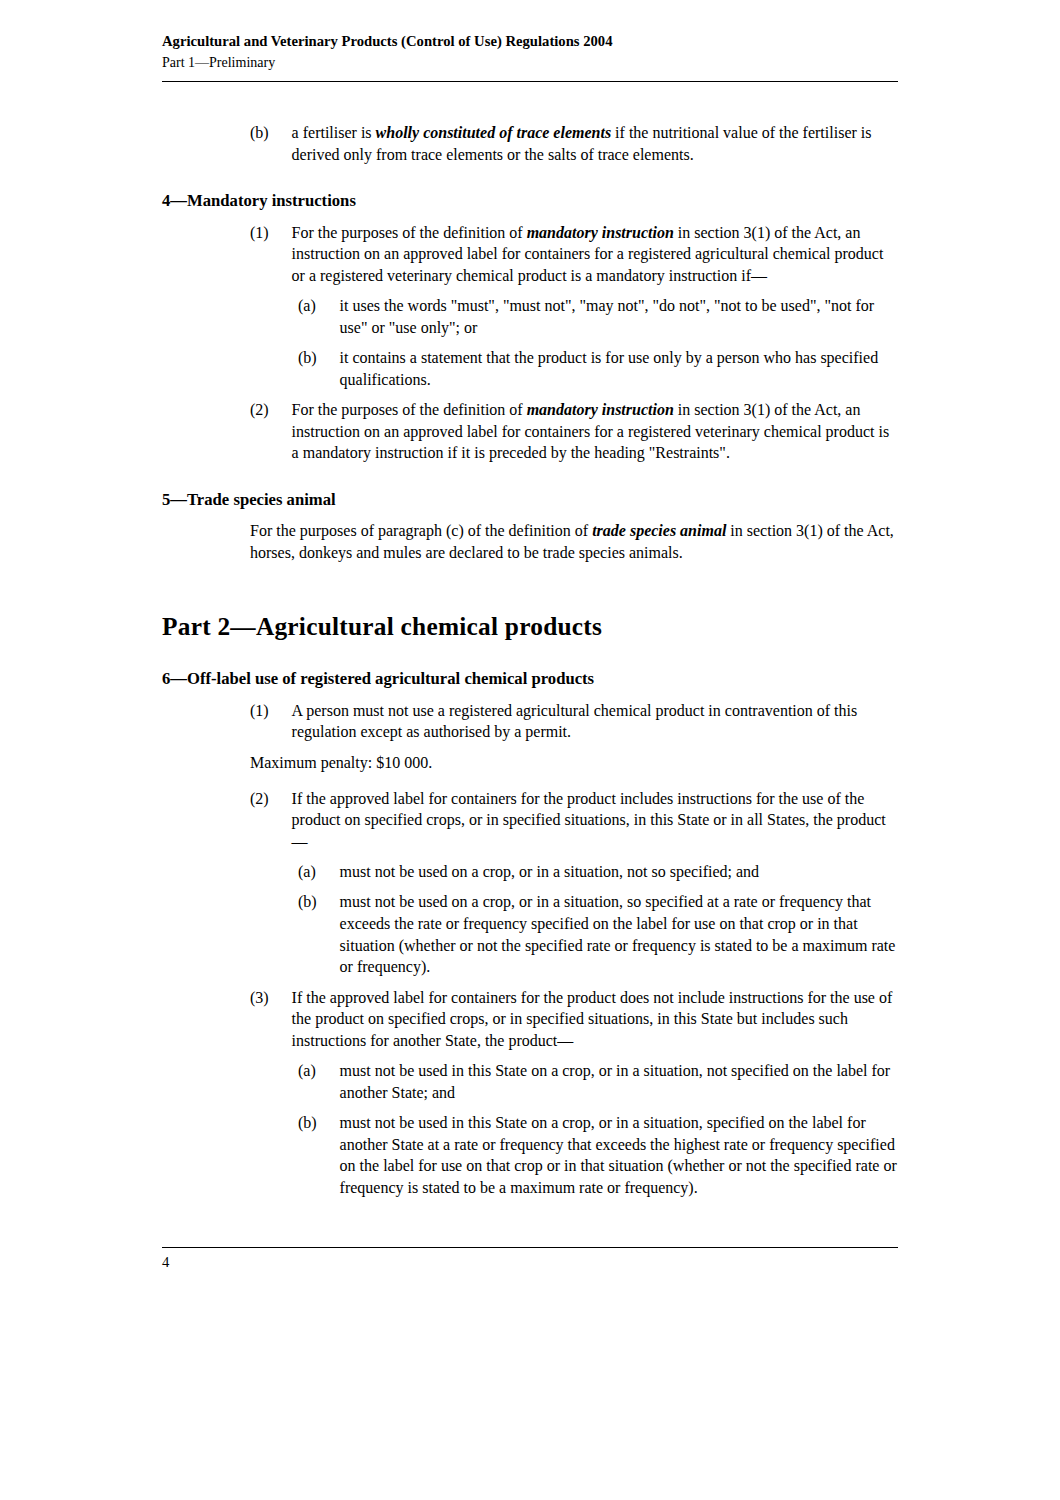Agricultural and Veterinary Products (Control of Use) Regulations 2004
Part 1—Preliminary
(b) a fertiliser is wholly constituted of trace elements if the nutritional value of the fertiliser is derived only from trace elements or the salts of trace elements.
4—Mandatory instructions
(1) For the purposes of the definition of mandatory instruction in section 3(1) of the Act, an instruction on an approved label for containers for a registered agricultural chemical product or a registered veterinary chemical product is a mandatory instruction if—
(a) it uses the words "must", "must not", "may not", "do not", "not to be used", "not for use" or "use only"; or
(b) it contains a statement that the product is for use only by a person who has specified qualifications.
(2) For the purposes of the definition of mandatory instruction in section 3(1) of the Act, an instruction on an approved label for containers for a registered veterinary chemical product is a mandatory instruction if it is preceded by the heading "Restraints".
5—Trade species animal
For the purposes of paragraph (c) of the definition of trade species animal in section 3(1) of the Act, horses, donkeys and mules are declared to be trade species animals.
Part 2—Agricultural chemical products
6—Off-label use of registered agricultural chemical products
(1) A person must not use a registered agricultural chemical product in contravention of this regulation except as authorised by a permit.
Maximum penalty: $10 000.
(2) If the approved label for containers for the product includes instructions for the use of the product on specified crops, or in specified situations, in this State or in all States, the product—
(a) must not be used on a crop, or in a situation, not so specified; and
(b) must not be used on a crop, or in a situation, so specified at a rate or frequency that exceeds the rate or frequency specified on the label for use on that crop or in that situation (whether or not the specified rate or frequency is stated to be a maximum rate or frequency).
(3) If the approved label for containers for the product does not include instructions for the use of the product on specified crops, or in specified situations, in this State but includes such instructions for another State, the product—
(a) must not be used in this State on a crop, or in a situation, not specified on the label for another State; and
(b) must not be used in this State on a crop, or in a situation, specified on the label for another State at a rate or frequency that exceeds the highest rate or frequency specified on the label for use on that crop or in that situation (whether or not the specified rate or frequency is stated to be a maximum rate or frequency).
4